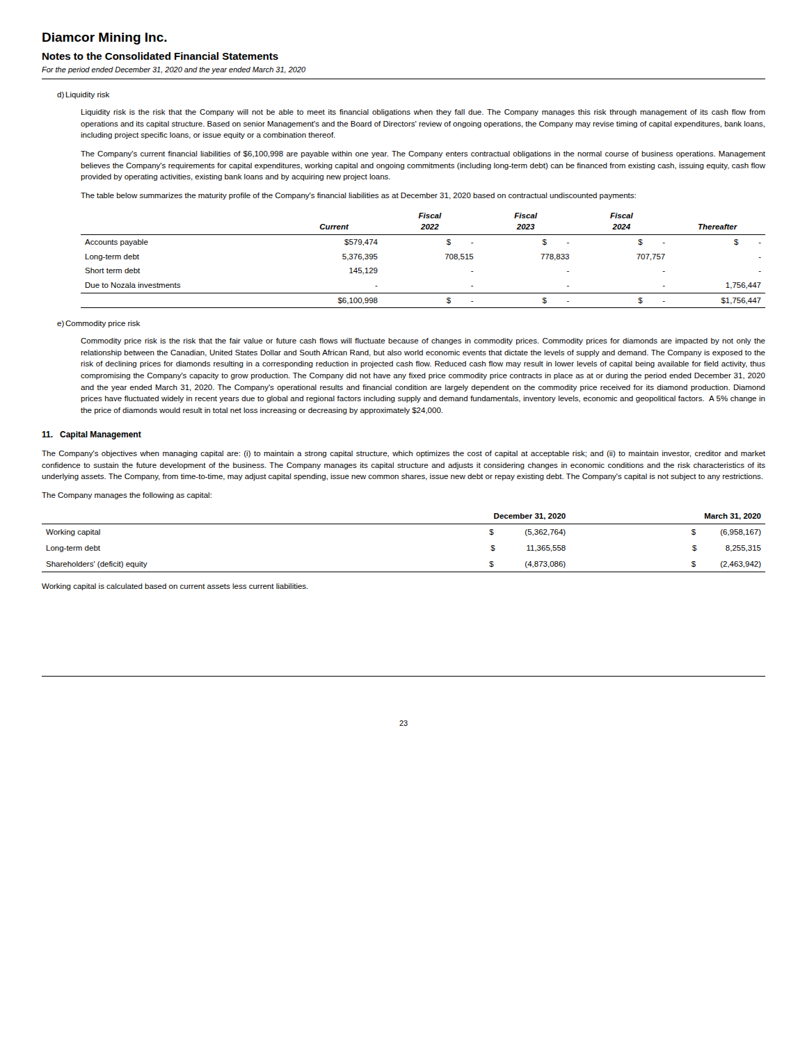Diamcor Mining Inc.
Notes to the Consolidated Financial Statements
For the period ended December 31, 2020 and the year ended March 31, 2020
d)
Liquidity risk
Liquidity risk is the risk that the Company will not be able to meet its financial obligations when they fall due. The Company manages this risk through management of its cash flow from operations and its capital structure. Based on senior Management's and the Board of Directors' review of ongoing operations, the Company may revise timing of capital expenditures, bank loans, including project specific loans, or issue equity or a combination thereof.
The Company's current financial liabilities of $6,100,998 are payable within one year. The Company enters contractual obligations in the normal course of business operations. Management believes the Company's requirements for capital expenditures, working capital and ongoing commitments (including long-term debt) can be financed from existing cash, issuing equity, cash flow provided by operating activities, existing bank loans and by acquiring new project loans.
The table below summarizes the maturity profile of the Company's financial liabilities as at December 31, 2020 based on contractual undiscounted payments:
| | Current | Fiscal 2022 | Fiscal 2023 | Fiscal 2024 | Thereafter |
| --- | --- | --- | --- | --- | --- |
| Accounts payable | $579,474 | $ - | $ - | $ - | $ - |
| Long-term debt | 5,376,395 | 708,515 | 778,833 | 707,757 | - |
| Short term debt | 145,129 | - | - | - | - |
| Due to Nozala investments | - | - | - | - | 1,756,447 |
| | $6,100,998 | $ - | $ - | $ - | $1,756,447 |
e)
Commodity price risk
Commodity price risk is the risk that the fair value or future cash flows will fluctuate because of changes in commodity prices. Commodity prices for diamonds are impacted by not only the relationship between the Canadian, United States Dollar and South African Rand, but also world economic events that dictate the levels of supply and demand. The Company is exposed to the risk of declining prices for diamonds resulting in a corresponding reduction in projected cash flow. Reduced cash flow may result in lower levels of capital being available for field activity, thus compromising the Company's capacity to grow production. The Company did not have any fixed price commodity price contracts in place as at or during the period ended December 31, 2020 and the year ended March 31, 2020. The Company's operational results and financial condition are largely dependent on the commodity price received for its diamond production. Diamond prices have fluctuated widely in recent years due to global and regional factors including supply and demand fundamentals, inventory levels, economic and geopolitical factors. A 5% change in the price of diamonds would result in total net loss increasing or decreasing by approximately $24,000.
11. Capital Management
The Company's objectives when managing capital are: (i) to maintain a strong capital structure, which optimizes the cost of capital at acceptable risk; and (ii) to maintain investor, creditor and market confidence to sustain the future development of the business. The Company manages its capital structure and adjusts it considering changes in economic conditions and the risk characteristics of its underlying assets. The Company, from time-to-time, may adjust capital spending, issue new common shares, issue new debt or repay existing debt. The Company's capital is not subject to any restrictions.
The Company manages the following as capital:
| | December 31, 2020 | March 31, 2020 |
| --- | --- | --- |
| Working capital | $ (5,362,764) | $ (6,958,167) |
| Long-term debt | $ 11,365,558 | $ 8,255,315 |
| Shareholders' (deficit) equity | $ (4,873,086) | $ (2,463,942) |
Working capital is calculated based on current assets less current liabilities.
23